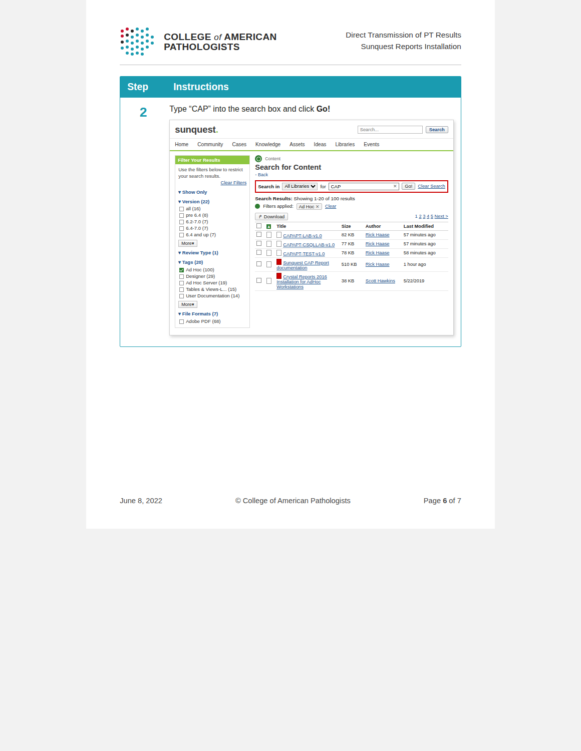COLLEGE of AMERICAN
PATHOLOGISTS
Direct Transmission of PT Results
Sunquest Reports Installation
Step
Instructions
2
Type “CAP” into the search box and click Go!
sunquest.
Search
Home Community Cases Knowledge Assets Ideas Libraries Events
Filter Your Results
Use the filters below to restrict your search results.
Clear Filters
Show Only
Version (22)
all (16)
pre 6.4 (8)
6.2-7.0 (7)
6.4-7.0 (7)
6.4 and up (7)
More▾
Review Type (1)
Tags (20)
Ad Hoc (100)
Designer (29)
Ad Hoc Server (19)
Tables & Views-L... (15)
User Documentation (14)
More▾
File Formats (7)
Adobe PDF (68)
Content
Search for Content
◦ Back
Search in All Libraries for ✕ Go! Clear Search
Search Results: Showing 1-20 of 100 results
Filters applied: Ad Hoc ✕ Clear
↱ Download 1 2 3 4 5 Next >
| | ▲ | Title | Size | Author | Last Modified |
| --- | --- | --- | --- | --- | --- |
| | | CAPAPT-LAB-v1.0 | 82 KB | Rick Haase | 57 minutes ago |
| | | CAPAPT-CSQLLAB-v1.0 | 77 KB | Rick Haase | 57 minutes ago |
| | | CAPAPT-TEST-v1.0 | 78 KB | Rick Haase | 58 minutes ago |
| | | Sunquest CAP Report documentation | 510 KB | Rick Haase | 1 hour ago |
| | | Crystal Reports 2016 Installation for AdHoc Workstations | 38 KB | Scott Hawkins | 5/22/2019 |
June 8, 2022
© College of American Pathologists
Page 6 of 7